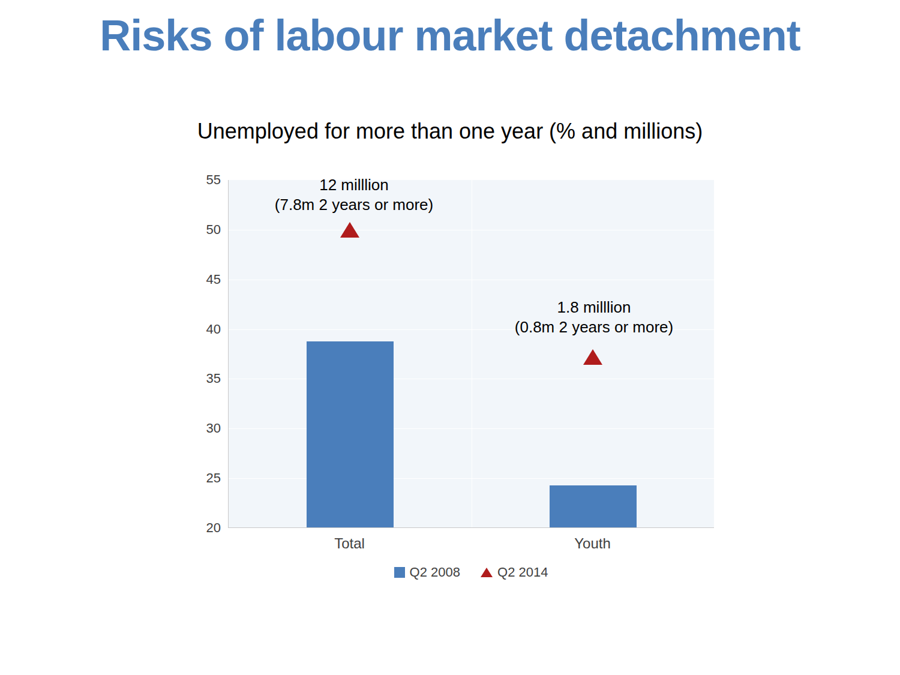Risks of labour market detachment
Unemployed for more than one year (% and millions)
55
50
45
40
35
30
25
20
12 milllion
(7.8m 2 years or more)
1.8 milllion
(0.8m 2 years or more)
Total
Youth
Q2 2008 Q2 2014